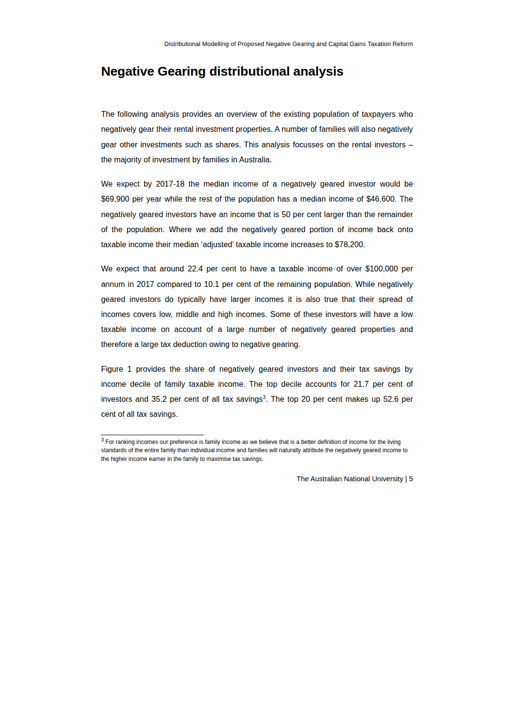Distributional Modelling of Proposed Negative Gearing and Capital Gains Taxation Reform
Negative Gearing distributional analysis
The following analysis provides an overview of the existing population of taxpayers who negatively gear their rental investment properties. A number of families will also negatively gear other investments such as shares. This analysis focusses on the rental investors – the majority of investment by families in Australia.
We expect by 2017-18 the median income of a negatively geared investor would be $69,900 per year while the rest of the population has a median income of $46,600. The negatively geared investors have an income that is 50 per cent larger than the remainder of the population. Where we add the negatively geared portion of income back onto taxable income their median ‘adjusted’ taxable income increases to $78,200.
We expect that around 22.4 per cent to have a taxable income of over $100,000 per annum in 2017 compared to 10.1 per cent of the remaining population. While negatively geared investors do typically have larger incomes it is also true that their spread of incomes covers low, middle and high incomes. Some of these investors will have a low taxable income on account of a large number of negatively geared properties and therefore a large tax deduction owing to negative gearing.
Figure 1 provides the share of negatively geared investors and their tax savings by income decile of family taxable income. The top decile accounts for 21.7 per cent of investors and 35.2 per cent of all tax savings3. The top 20 per cent makes up 52.6 per cent of all tax savings.
3 For ranking incomes our preference is family income as we believe that is a better definition of income for the living standards of the entire family than individual income and families will naturally attribute the negatively geared income to the higher income earner in the family to maximise tax savings.
The Australian National University | 5